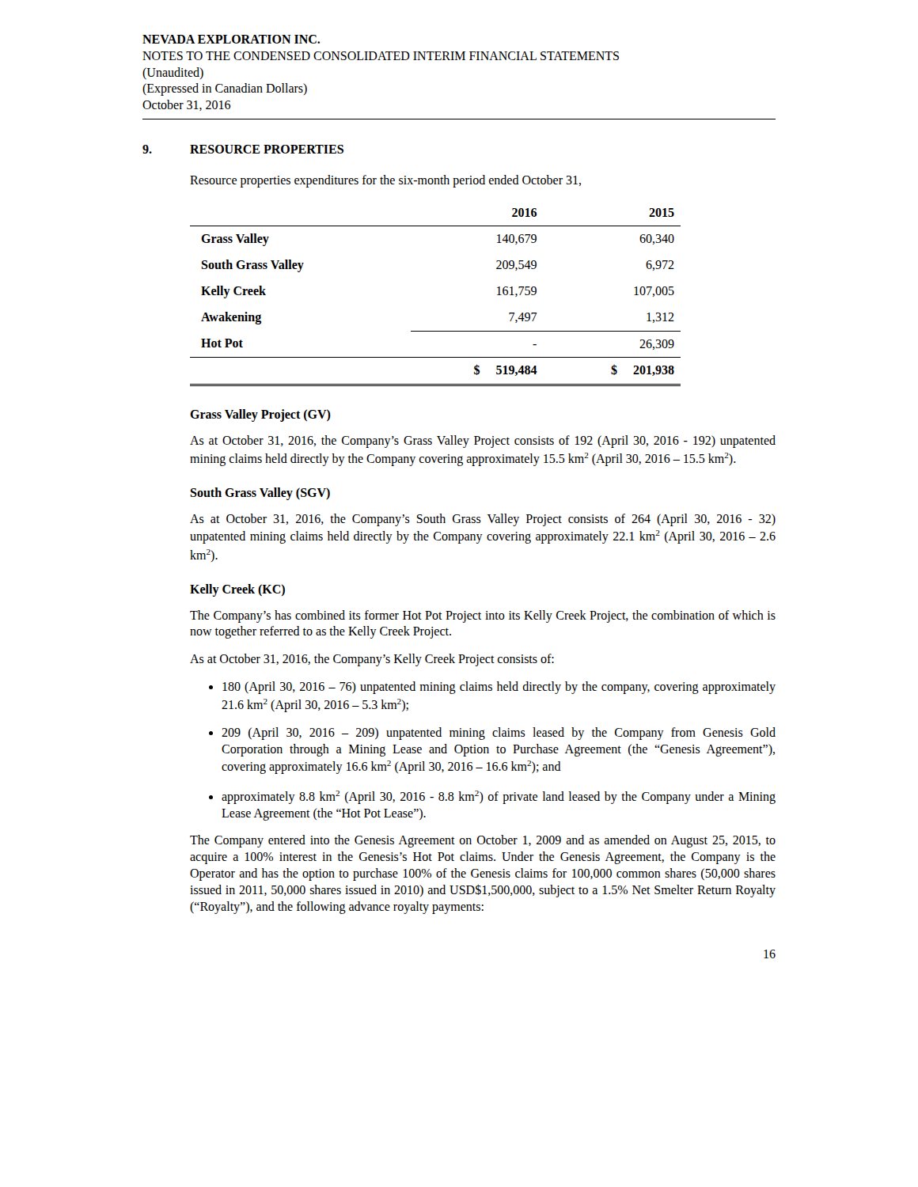NEVADA EXPLORATION INC.
NOTES TO THE CONDENSED CONSOLIDATED INTERIM FINANCIAL STATEMENTS
(Unaudited)
(Expressed in Canadian Dollars)
October 31, 2016
9. RESOURCE PROPERTIES
Resource properties expenditures for the six-month period ended October 31,
| | 2016 | 2015 |
| --- | --- | --- |
| Grass Valley | 140,679 | 60,340 |
| South Grass Valley | 209,549 | 6,972 |
| Kelly Creek | 161,759 | 107,005 |
| Awakening | 7,497 | 1,312 |
| Hot Pot | - | 26,309 |
| | $ 519,484 | $ 201,938 |
Grass Valley Project (GV)
As at October 31, 2016, the Company’s Grass Valley Project consists of 192 (April 30, 2016 - 192) unpatented mining claims held directly by the Company covering approximately 15.5 km2 (April 30, 2016 – 15.5 km2).
South Grass Valley (SGV)
As at October 31, 2016, the Company’s South Grass Valley Project consists of 264 (April 30, 2016 - 32) unpatented mining claims held directly by the Company covering approximately 22.1 km2 (April 30, 2016 – 2.6 km2).
Kelly Creek (KC)
The Company’s has combined its former Hot Pot Project into its Kelly Creek Project, the combination of which is now together referred to as the Kelly Creek Project.
As at October 31, 2016, the Company’s Kelly Creek Project consists of:
180 (April 30, 2016 – 76) unpatented mining claims held directly by the company, covering approximately 21.6 km2 (April 30, 2016 – 5.3 km2);
209 (April 30, 2016 – 209) unpatented mining claims leased by the Company from Genesis Gold Corporation through a Mining Lease and Option to Purchase Agreement (the “Genesis Agreement”), covering approximately 16.6 km2 (April 30, 2016 – 16.6 km2); and
approximately 8.8 km2 (April 30, 2016 - 8.8 km2) of private land leased by the Company under a Mining Lease Agreement (the “Hot Pot Lease”).
The Company entered into the Genesis Agreement on October 1, 2009 and as amended on August 25, 2015, to acquire a 100% interest in the Genesis’s Hot Pot claims. Under the Genesis Agreement, the Company is the Operator and has the option to purchase 100% of the Genesis claims for 100,000 common shares (50,000 shares issued in 2011, 50,000 shares issued in 2010) and USD$1,500,000, subject to a 1.5% Net Smelter Return Royalty (“Royalty”), and the following advance royalty payments:
16